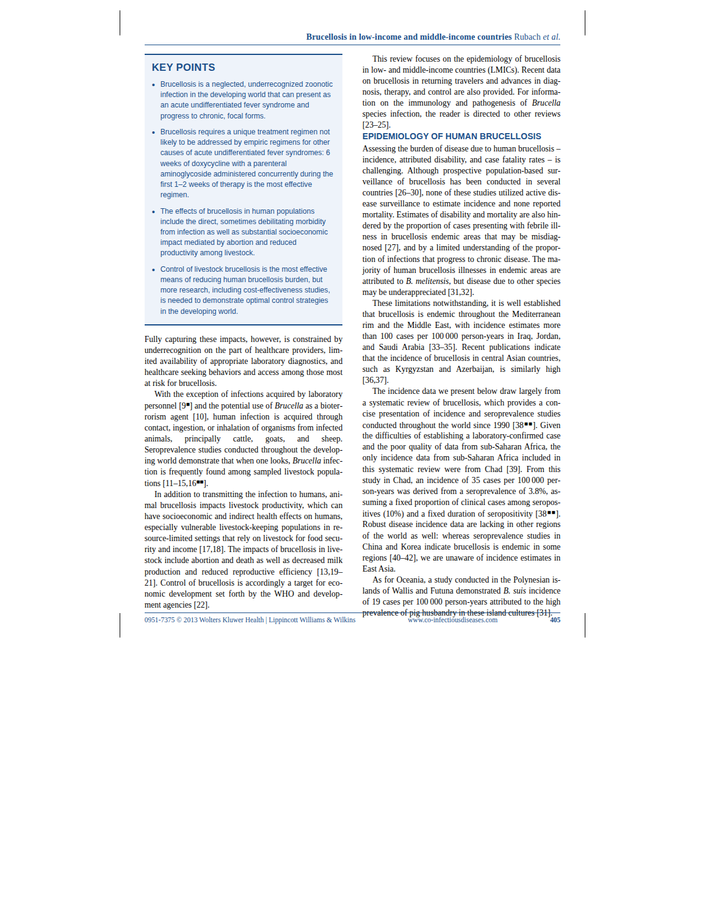Brucellosis in low-income and middle-income countries Rubach et al.
KEY POINTS
Brucellosis is a neglected, underrecognized zoonotic infection in the developing world that can present as an acute undifferentiated fever syndrome and progress to chronic, focal forms.
Brucellosis requires a unique treatment regimen not likely to be addressed by empiric regimens for other causes of acute undifferentiated fever syndromes: 6 weeks of doxycycline with a parenteral aminoglycoside administered concurrently during the first 1–2 weeks of therapy is the most effective regimen.
The effects of brucellosis in human populations include the direct, sometimes debilitating morbidity from infection as well as substantial socioeconomic impact mediated by abortion and reduced productivity among livestock.
Control of livestock brucellosis is the most effective means of reducing human brucellosis burden, but more research, including cost-effectiveness studies, is needed to demonstrate optimal control strategies in the developing world.
Fully capturing these impacts, however, is constrained by underrecognition on the part of healthcare providers, limited availability of appropriate laboratory diagnostics, and healthcare seeking behaviors and access among those most at risk for brucellosis.
With the exception of infections acquired by laboratory personnel [9■] and the potential use of Brucella as a bioterrorism agent [10], human infection is acquired through contact, ingestion, or inhalation of organisms from infected animals, principally cattle, goats, and sheep. Seroprevalence studies conducted throughout the developing world demonstrate that when one looks, Brucella infection is frequently found among sampled livestock populations [11–15,16■■].
In addition to transmitting the infection to humans, animal brucellosis impacts livestock productivity, which can have socioeconomic and indirect health effects on humans, especially vulnerable livestock-keeping populations in resource-limited settings that rely on livestock for food security and income [17,18]. The impacts of brucellosis in livestock include abortion and death as well as decreased milk production and reduced reproductive efficiency [13,19–21]. Control of brucellosis is accordingly a target for economic development set forth by the WHO and development agencies [22].
This review focuses on the epidemiology of brucellosis in low- and middle-income countries (LMICs). Recent data on brucellosis in returning travelers and advances in diagnosis, therapy, and control are also provided. For information on the immunology and pathogenesis of Brucella species infection, the reader is directed to other reviews [23–25].
Epidemiology of human brucellosis
Assessing the burden of disease due to human brucellosis – incidence, attributed disability, and case fatality rates – is challenging. Although prospective population-based surveillance of brucellosis has been conducted in several countries [26–30], none of these studies utilized active disease surveillance to estimate incidence and none reported mortality. Estimates of disability and mortality are also hindered by the proportion of cases presenting with febrile illness in brucellosis endemic areas that may be misdiagnosed [27], and by a limited understanding of the proportion of infections that progress to chronic disease. The majority of human brucellosis illnesses in endemic areas are attributed to B. melitensis, but disease due to other species may be underappreciated [31,32].
These limitations notwithstanding, it is well established that brucellosis is endemic throughout the Mediterranean rim and the Middle East, with incidence estimates more than 100 cases per 100 000 person-years in Iraq, Jordan, and Saudi Arabia [33–35]. Recent publications indicate that the incidence of brucellosis in central Asian countries, such as Kyrgyzstan and Azerbaijan, is similarly high [36,37].
The incidence data we present below draw largely from a systematic review of brucellosis, which provides a concise presentation of incidence and seroprevalence studies conducted throughout the world since 1990 [38■■]. Given the difficulties of establishing a laboratory-confirmed case and the poor quality of data from sub-Saharan Africa, the only incidence data from sub-Saharan Africa included in this systematic review were from Chad [39]. From this study in Chad, an incidence of 35 cases per 100 000 person-years was derived from a seroprevalence of 3.8%, assuming a fixed proportion of clinical cases among seropositives (10%) and a fixed duration of seropositivity [38■■]. Robust disease incidence data are lacking in other regions of the world as well: whereas seroprevalence studies in China and Korea indicate brucellosis is endemic in some regions [40–42], we are unaware of incidence estimates in East Asia.
As for Oceania, a study conducted in the Polynesian islands of Wallis and Futuna demonstrated B. suis incidence of 19 cases per 100 000 person-years attributed to the high prevalence of pig husbandry in these island cultures [31].
0951-7375 © 2013 Wolters Kluwer Health | Lippincott Williams & Wilkins www.co-infectiousdiseases.com 405